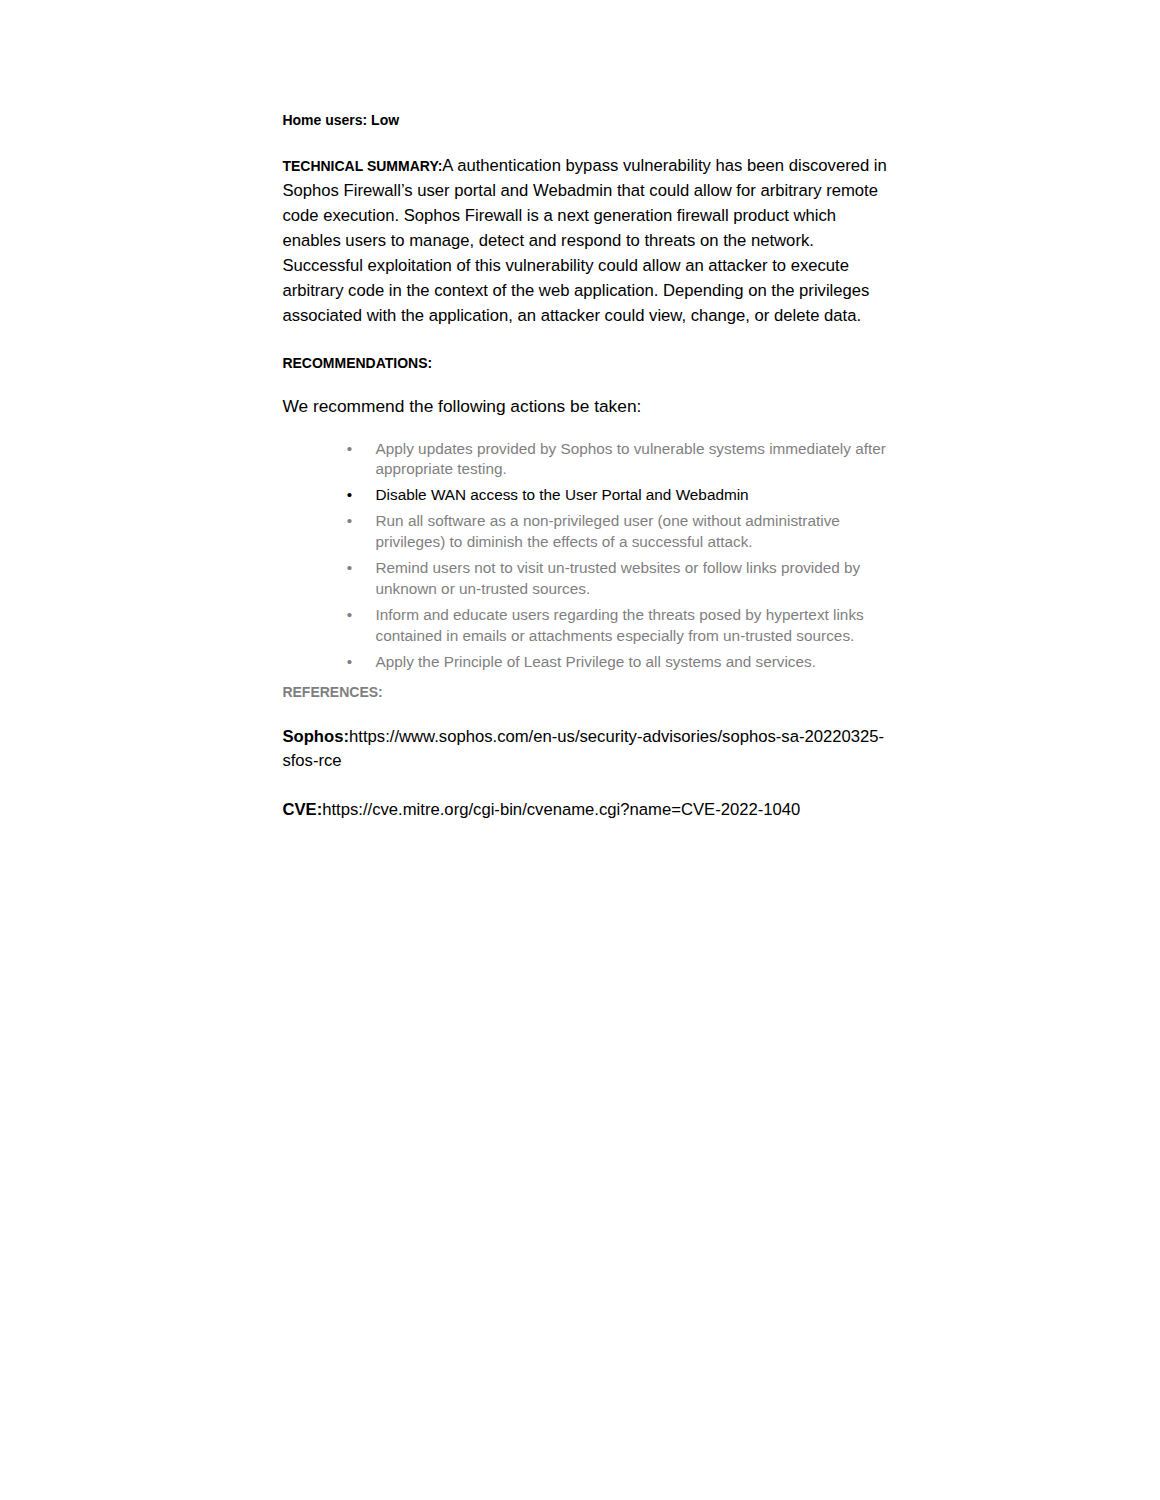Home users: Low
TECHNICAL SUMMARY: A authentication bypass vulnerability has been discovered in Sophos Firewall’s user portal and Webadmin that could allow for arbitrary remote code execution. Sophos Firewall is a next generation firewall product which enables users to manage, detect and respond to threats on the network. Successful exploitation of this vulnerability could allow an attacker to execute arbitrary code in the context of the web application. Depending on the privileges associated with the application, an attacker could view, change, or delete data.
RECOMMENDATIONS:
We recommend the following actions be taken:
Apply updates provided by Sophos to vulnerable systems immediately after appropriate testing.
Disable WAN access to the User Portal and Webadmin
Run all software as a non-privileged user (one without administrative privileges) to diminish the effects of a successful attack.
Remind users not to visit un-trusted websites or follow links provided by unknown or un-trusted sources.
Inform and educate users regarding the threats posed by hypertext links contained in emails or attachments especially from un-trusted sources.
Apply the Principle of Least Privilege to all systems and services.
REFERENCES:
Sophos: https://www.sophos.com/en-us/security-advisories/sophos-sa-20220325-sfos-rce
CVE: https://cve.mitre.org/cgi-bin/cvename.cgi?name=CVE-2022-1040